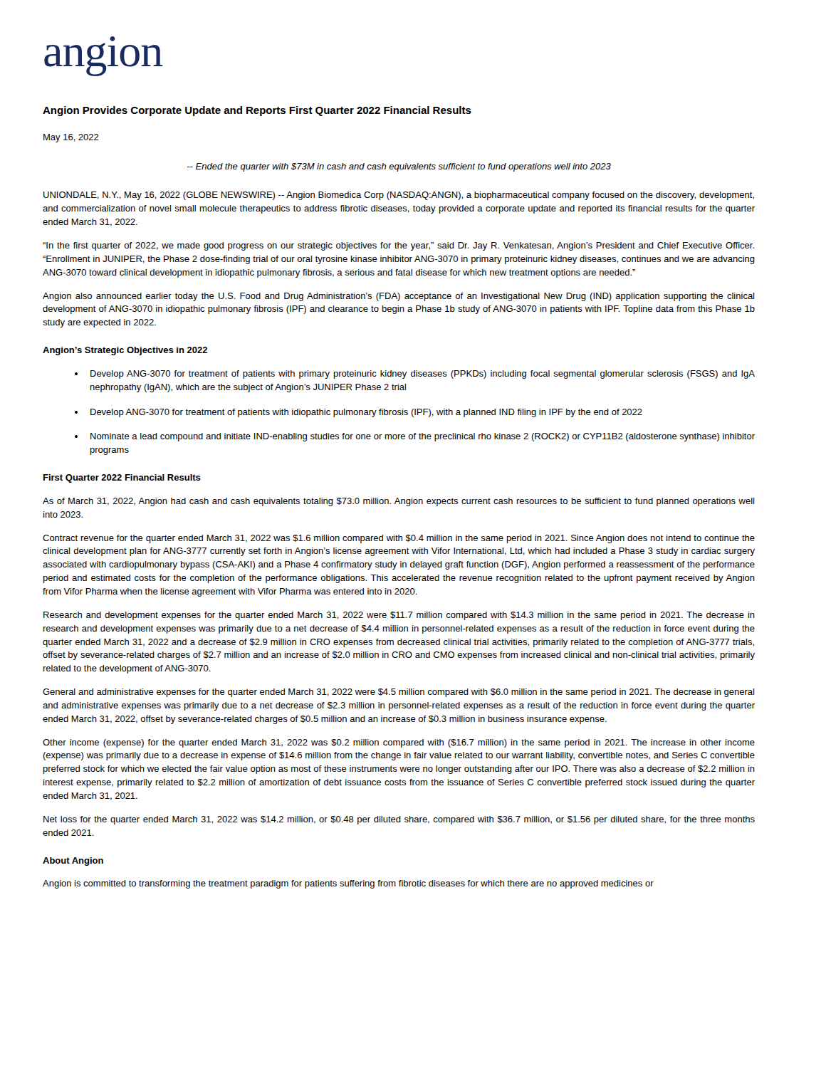angion
Angion Provides Corporate Update and Reports First Quarter 2022 Financial Results
May 16, 2022
-- Ended the quarter with $73M in cash and cash equivalents sufficient to fund operations well into 2023
UNIONDALE, N.Y., May 16, 2022 (GLOBE NEWSWIRE) -- Angion Biomedica Corp (NASDAQ:ANGN), a biopharmaceutical company focused on the discovery, development, and commercialization of novel small molecule therapeutics to address fibrotic diseases, today provided a corporate update and reported its financial results for the quarter ended March 31, 2022.
“In the first quarter of 2022, we made good progress on our strategic objectives for the year,” said Dr. Jay R. Venkatesan, Angion’s President and Chief Executive Officer. “Enrollment in JUNIPER, the Phase 2 dose-finding trial of our oral tyrosine kinase inhibitor ANG-3070 in primary proteinuric kidney diseases, continues and we are advancing ANG-3070 toward clinical development in idiopathic pulmonary fibrosis, a serious and fatal disease for which new treatment options are needed.”
Angion also announced earlier today the U.S. Food and Drug Administration’s (FDA) acceptance of an Investigational New Drug (IND) application supporting the clinical development of ANG-3070 in idiopathic pulmonary fibrosis (IPF) and clearance to begin a Phase 1b study of ANG-3070 in patients with IPF. Topline data from this Phase 1b study are expected in 2022.
Angion’s Strategic Objectives in 2022
Develop ANG-3070 for treatment of patients with primary proteinuric kidney diseases (PPKDs) including focal segmental glomerular sclerosis (FSGS) and IgA nephropathy (IgAN), which are the subject of Angion’s JUNIPER Phase 2 trial
Develop ANG-3070 for treatment of patients with idiopathic pulmonary fibrosis (IPF), with a planned IND filing in IPF by the end of 2022
Nominate a lead compound and initiate IND-enabling studies for one or more of the preclinical rho kinase 2 (ROCK2) or CYP11B2 (aldosterone synthase) inhibitor programs
First Quarter 2022 Financial Results
As of March 31, 2022, Angion had cash and cash equivalents totaling $73.0 million. Angion expects current cash resources to be sufficient to fund planned operations well into 2023.
Contract revenue for the quarter ended March 31, 2022 was $1.6 million compared with $0.4 million in the same period in 2021. Since Angion does not intend to continue the clinical development plan for ANG-3777 currently set forth in Angion’s license agreement with Vifor International, Ltd, which had included a Phase 3 study in cardiac surgery associated with cardiopulmonary bypass (CSA-AKI) and a Phase 4 confirmatory study in delayed graft function (DGF), Angion performed a reassessment of the performance period and estimated costs for the completion of the performance obligations. This accelerated the revenue recognition related to the upfront payment received by Angion from Vifor Pharma when the license agreement with Vifor Pharma was entered into in 2020.
Research and development expenses for the quarter ended March 31, 2022 were $11.7 million compared with $14.3 million in the same period in 2021. The decrease in research and development expenses was primarily due to a net decrease of $4.4 million in personnel-related expenses as a result of the reduction in force event during the quarter ended March 31, 2022 and a decrease of $2.9 million in CRO expenses from decreased clinical trial activities, primarily related to the completion of ANG-3777 trials, offset by severance-related charges of $2.7 million and an increase of $2.0 million in CRO and CMO expenses from increased clinical and non-clinical trial activities, primarily related to the development of ANG-3070.
General and administrative expenses for the quarter ended March 31, 2022 were $4.5 million compared with $6.0 million in the same period in 2021. The decrease in general and administrative expenses was primarily due to a net decrease of $2.3 million in personnel-related expenses as a result of the reduction in force event during the quarter ended March 31, 2022, offset by severance-related charges of $0.5 million and an increase of $0.3 million in business insurance expense.
Other income (expense) for the quarter ended March 31, 2022 was $0.2 million compared with ($16.7 million) in the same period in 2021. The increase in other income (expense) was primarily due to a decrease in expense of $14.6 million from the change in fair value related to our warrant liability, convertible notes, and Series C convertible preferred stock for which we elected the fair value option as most of these instruments were no longer outstanding after our IPO. There was also a decrease of $2.2 million in interest expense, primarily related to $2.2 million of amortization of debt issuance costs from the issuance of Series C convertible preferred stock issued during the quarter ended March 31, 2021.
Net loss for the quarter ended March 31, 2022 was $14.2 million, or $0.48 per diluted share, compared with $36.7 million, or $1.56 per diluted share, for the three months ended 2021.
About Angion
Angion is committed to transforming the treatment paradigm for patients suffering from fibrotic diseases for which there are no approved medicines or